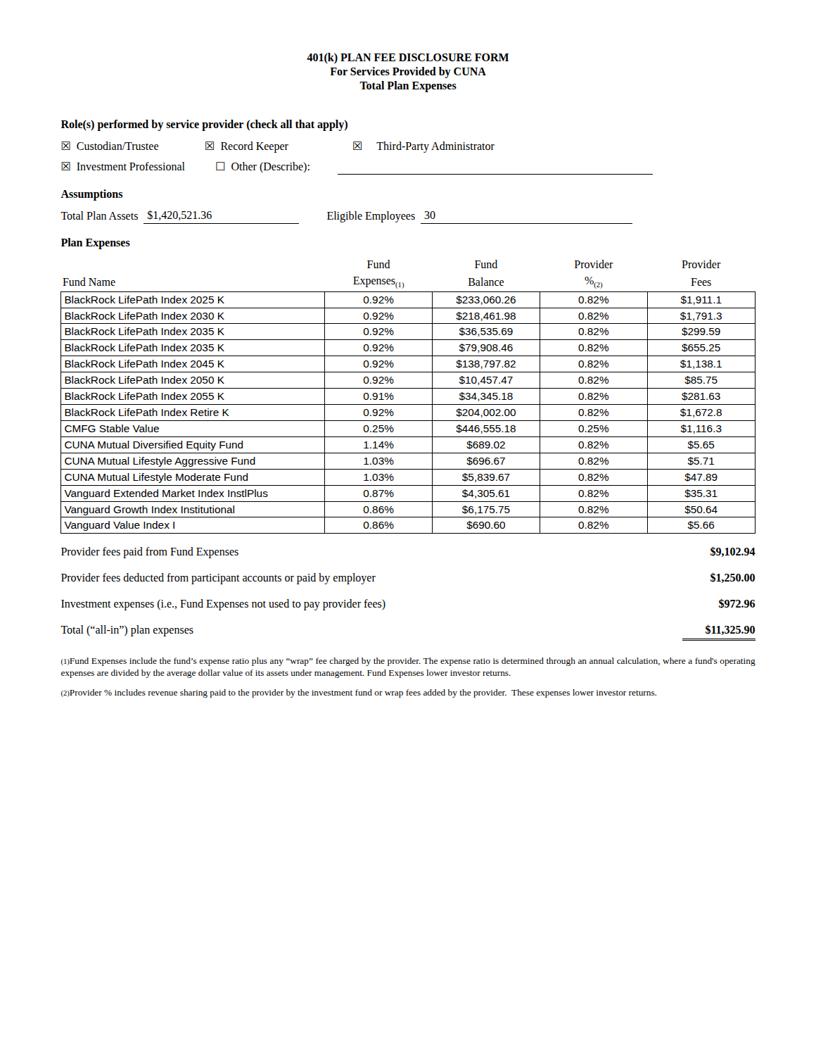401(k) PLAN FEE DISCLOSURE FORM
For Services Provided by CUNA
Total Plan Expenses
Role(s) performed by service provider (check all that apply)
☒ Custodian/Trustee ☒ Record Keeper ☒ Third-Party Administrator
☒ Investment Professional ☐ Other (Describe):
Assumptions
Total Plan Assets $1,420,521.36 Eligible Employees 30
Plan Expenses
| | Fund | Fund | Provider | Provider |
| --- | --- | --- | --- | --- |
| Fund Name | Expenses (1) | Balance | % (2) | Fees |
| BlackRock LifePath Index 2025 K | 0.92% | $233,060.26 | 0.82% | $1,911.1 |
| BlackRock LifePath Index 2030 K | 0.92% | $218,461.98 | 0.82% | $1,791.3 |
| BlackRock LifePath Index 2035 K | 0.92% | $36,535.69 | 0.82% | $299.59 |
| BlackRock LifePath Index 2035 K | 0.92% | $79,908.46 | 0.82% | $655.25 |
| BlackRock LifePath Index 2045 K | 0.92% | $138,797.82 | 0.82% | $1,138.1 |
| BlackRock LifePath Index 2050 K | 0.92% | $10,457.47 | 0.82% | $85.75 |
| BlackRock LifePath Index 2055 K | 0.91% | $34,345.18 | 0.82% | $281.63 |
| BlackRock LifePath Index Retire K | 0.92% | $204,002.00 | 0.82% | $1,672.8 |
| CMFG Stable Value | 0.25% | $446,555.18 | 0.25% | $1,116.3 |
| CUNA Mutual Diversified Equity Fund | 1.14% | $689.02 | 0.82% | $5.65 |
| CUNA Mutual Lifestyle Aggressive Fund | 1.03% | $696.67 | 0.82% | $5.71 |
| CUNA Mutual Lifestyle Moderate Fund | 1.03% | $5,839.67 | 0.82% | $47.89 |
| Vanguard Extended Market Index InstlPlus | 0.87% | $4,305.61 | 0.82% | $35.31 |
| Vanguard Growth Index Institutional | 0.86% | $6,175.75 | 0.82% | $50.64 |
| Vanguard Value Index I | 0.86% | $690.60 | 0.82% | $5.66 |
Provider fees paid from Fund Expenses $9,102.94
Provider fees deducted from participant accounts or paid by employer $1,250.00
Investment expenses (i.e., Fund Expenses not used to pay provider fees) $972.96
Total (“all-in”) plan expenses $11,325.90
(1) Fund Expenses include the fund’s expense ratio plus any “wrap” fee charged by the provider. The expense ratio is determined through an annual calculation, where a fund's operating expenses are divided by the average dollar value of its assets under management. Fund Expenses lower investor returns.
(2) Provider % includes revenue sharing paid to the provider by the investment fund or wrap fees added by the provider. These expenses lower investor returns.